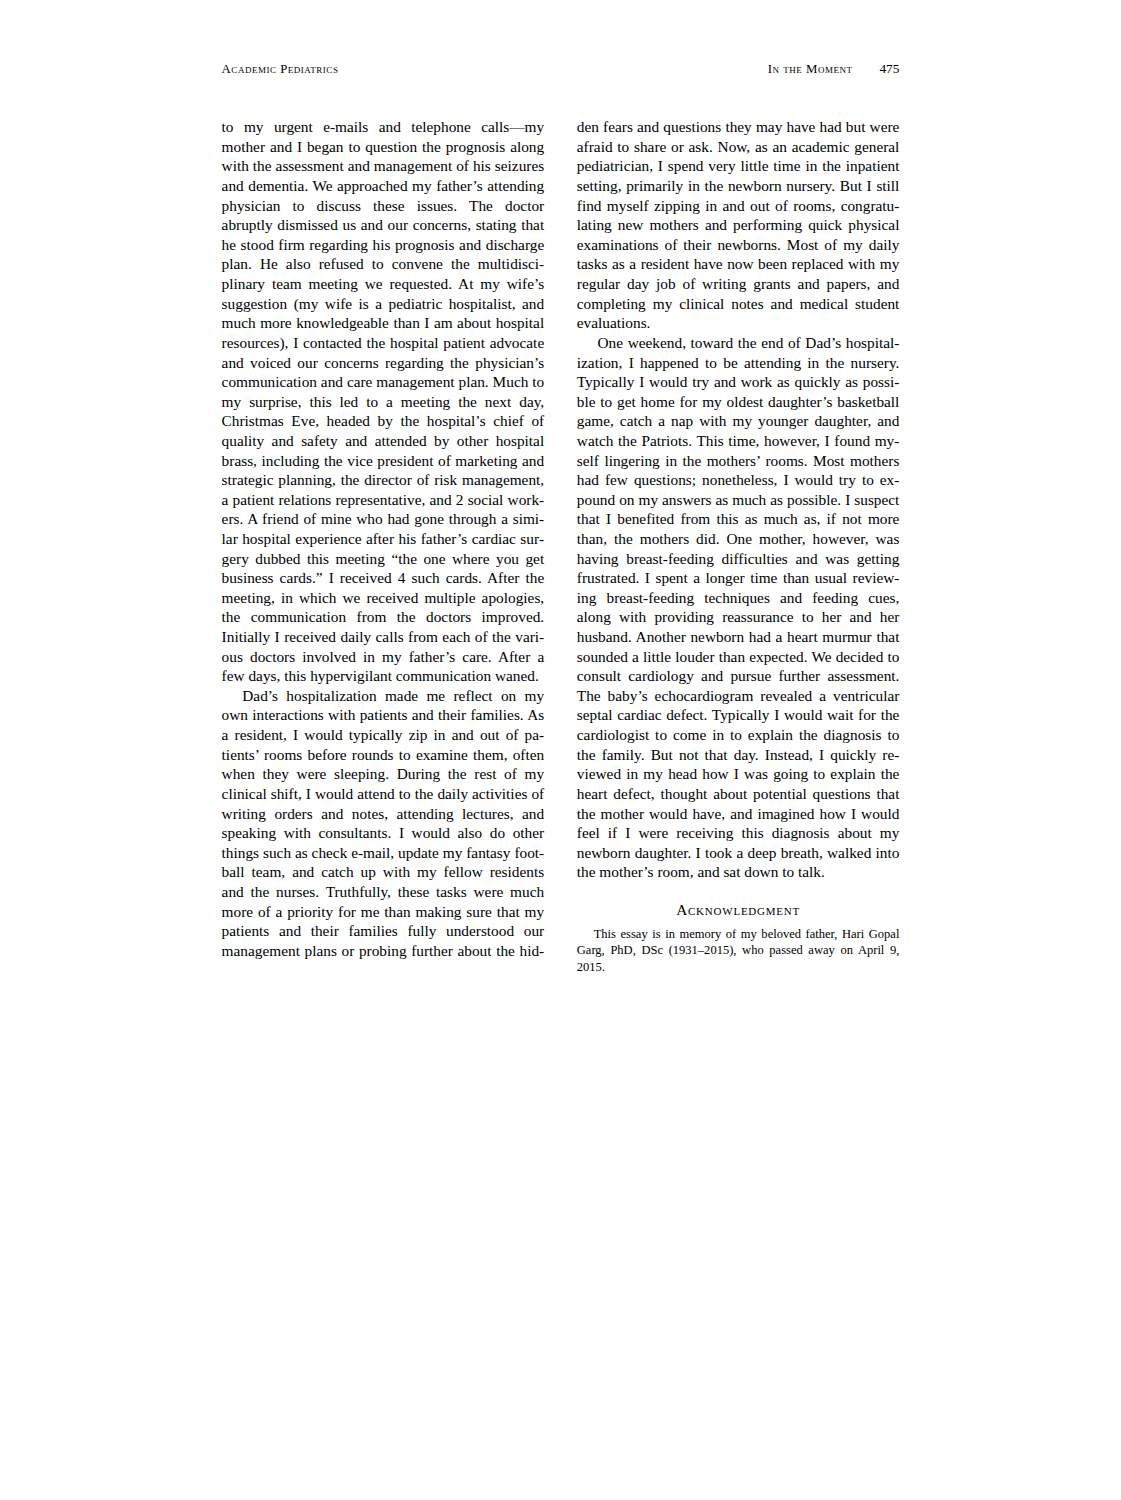Academic Pediatrics
In the Moment 475
to my urgent e-mails and telephone calls—my mother and I began to question the prognosis along with the assessment and management of his seizures and dementia. We approached my father’s attending physician to discuss these issues. The doctor abruptly dismissed us and our concerns, stating that he stood firm regarding his prognosis and discharge plan. He also refused to convene the multidisciplinary team meeting we requested. At my wife’s suggestion (my wife is a pediatric hospitalist, and much more knowledgeable than I am about hospital resources), I contacted the hospital patient advocate and voiced our concerns regarding the physician’s communication and care management plan. Much to my surprise, this led to a meeting the next day, Christmas Eve, headed by the hospital’s chief of quality and safety and attended by other hospital brass, including the vice president of marketing and strategic planning, the director of risk management, a patient relations representative, and 2 social workers. A friend of mine who had gone through a similar hospital experience after his father’s cardiac surgery dubbed this meeting “the one where you get business cards.” I received 4 such cards. After the meeting, in which we received multiple apologies, the communication from the doctors improved. Initially I received daily calls from each of the various doctors involved in my father’s care. After a few days, this hypervigilant communication waned.
Dad’s hospitalization made me reflect on my own interactions with patients and their families. As a resident, I would typically zip in and out of patients’ rooms before rounds to examine them, often when they were sleeping. During the rest of my clinical shift, I would attend to the daily activities of writing orders and notes, attending lectures, and speaking with consultants. I would also do other things such as check e-mail, update my fantasy football team, and catch up with my fellow residents and the nurses. Truthfully, these tasks were much more of a priority for me than making sure that my patients and their families fully understood our management plans or probing further about the hidden fears and questions they may have had but were afraid to share or ask. Now, as an academic general pediatrician, I spend very little time in the inpatient setting, primarily in the newborn nursery. But I still find myself zipping in and out of rooms, congratulating new mothers and performing quick physical examinations of their newborns. Most of my daily tasks as a resident have now been replaced with my regular day job of writing grants and papers, and completing my clinical notes and medical student evaluations.
One weekend, toward the end of Dad’s hospitalization, I happened to be attending in the nursery. Typically I would try and work as quickly as possible to get home for my oldest daughter’s basketball game, catch a nap with my younger daughter, and watch the Patriots. This time, however, I found myself lingering in the mothers’ rooms. Most mothers had few questions; nonetheless, I would try to expound on my answers as much as possible. I suspect that I benefited from this as much as, if not more than, the mothers did. One mother, however, was having breast-feeding difficulties and was getting frustrated. I spent a longer time than usual reviewing breast-feeding techniques and feeding cues, along with providing reassurance to her and her husband. Another newborn had a heart murmur that sounded a little louder than expected. We decided to consult cardiology and pursue further assessment. The baby’s echocardiogram revealed a ventricular septal cardiac defect. Typically I would wait for the cardiologist to come in to explain the diagnosis to the family. But not that day. Instead, I quickly reviewed in my head how I was going to explain the heart defect, thought about potential questions that the mother would have, and imagined how I would feel if I were receiving this diagnosis about my newborn daughter. I took a deep breath, walked into the mother’s room, and sat down to talk.
Acknowledgment
This essay is in memory of my beloved father, Hari Gopal Garg, PhD, DSc (1931–2015), who passed away on April 9, 2015.